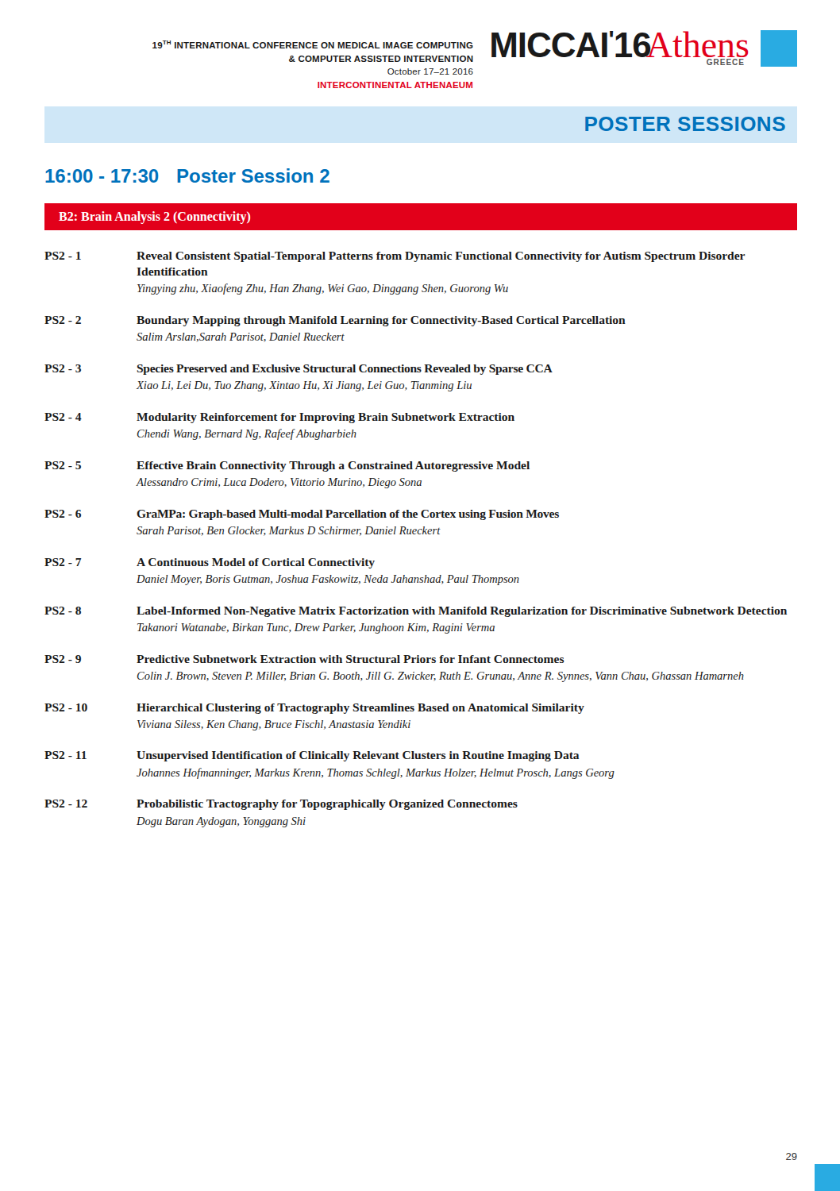19TH INTERNATIONAL CONFERENCE ON MEDICAL IMAGE COMPUTING
& COMPUTER ASSISTED INTERVENTION
October 17–21 2016
INTERCONTINENTAL ATHENAEUM
MICCAI'16 Athens GREECE
Poster Sessions
16:00 - 17:30 Poster Session 2
B2: Brain Analysis 2 (Connectivity)
PS2 - 1
Reveal Consistent Spatial-Temporal Patterns from Dynamic Functional Connectivity for Autism Spectrum Disorder Identification
Yingying zhu, Xiaofeng Zhu, Han Zhang, Wei Gao, Dinggang Shen, Guorong Wu
PS2 - 2
Boundary Mapping through Manifold Learning for Connectivity-Based Cortical Parcellation
Salim Arslan,Sarah Parisot, Daniel Rueckert
PS2 - 3
Species Preserved and Exclusive Structural Connections Revealed by Sparse CCA
Xiao Li, Lei Du, Tuo Zhang, Xintao Hu, Xi Jiang, Lei Guo, Tianming Liu
PS2 - 4
Modularity Reinforcement for Improving Brain Subnetwork Extraction
Chendi Wang, Bernard Ng, Rafeef Abugharbieh
PS2 - 5
Effective Brain Connectivity Through a Constrained Autoregressive Model
Alessandro Crimi, Luca Dodero, Vittorio Murino, Diego Sona
PS2 - 6
GraMPa: Graph-based Multi-modal Parcellation of the Cortex using Fusion Moves
Sarah Parisot, Ben Glocker, Markus D Schirmer, Daniel Rueckert
PS2 - 7
A Continuous Model of Cortical Connectivity
Daniel Moyer, Boris Gutman, Joshua Faskowitz, Neda Jahanshad, Paul Thompson
PS2 - 8
Label-Informed Non-Negative Matrix Factorization with Manifold Regularization for Discriminative Subnetwork Detection
Takanori Watanabe, Birkan Tunc, Drew Parker, Junghoon Kim, Ragini Verma
PS2 - 9
Predictive Subnetwork Extraction with Structural Priors for Infant Connectomes
Colin J. Brown, Steven P. Miller, Brian G. Booth, Jill G. Zwicker, Ruth E. Grunau, Anne R. Synnes, Vann Chau, Ghassan Hamarneh
PS2 - 10
Hierarchical Clustering of Tractography Streamlines Based on Anatomical Similarity
Viviana Siless, Ken Chang, Bruce Fischl, Anastasia Yendiki
PS2 - 11
Unsupervised Identification of Clinically Relevant Clusters in Routine Imaging Data
Johannes Hofmanninger, Markus Krenn, Thomas Schlegl, Markus Holzer, Helmut Prosch, Langs Georg
PS2 - 12
Probabilistic Tractography for Topographically Organized Connectomes
Dogu Baran Aydogan, Yonggang Shi
29